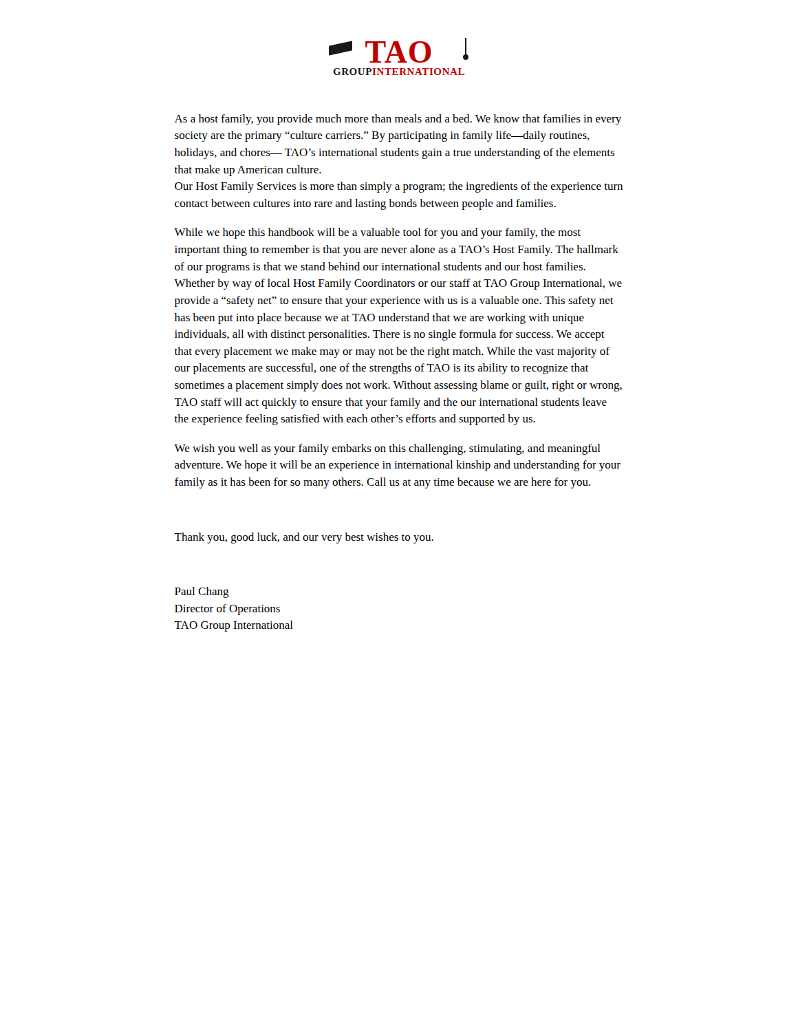TAO Group International
As a host family, you provide much more than meals and a bed. We know that families in every society are the primary “culture carriers.” By participating in family life—daily routines, holidays, and chores— TAO’s international students gain a true understanding of the elements that make up American culture.
Our Host Family Services is more than simply a program; the ingredients of the experience turn contact between cultures into rare and lasting bonds between people and families.
While we hope this handbook will be a valuable tool for you and your family, the most important thing to remember is that you are never alone as a TAO’s Host Family. The hallmark of our programs is that we stand behind our international students and our host families. Whether by way of local Host Family Coordinators or our staff at TAO Group International, we provide a “safety net” to ensure that your experience with us is a valuable one. This safety net has been put into place because we at TAO understand that we are working with unique individuals, all with distinct personalities. There is no single formula for success. We accept that every placement we make may or may not be the right match. While the vast majority of our placements are successful, one of the strengths of TAO is its ability to recognize that sometimes a placement simply does not work. Without assessing blame or guilt, right or wrong, TAO staff will act quickly to ensure that your family and the our international students leave the experience feeling satisfied with each other’s efforts and supported by us.
We wish you well as your family embarks on this challenging, stimulating, and meaningful adventure. We hope it will be an experience in international kinship and understanding for your family as it has been for so many others. Call us at any time because we are here for you.
Thank you, good luck, and our very best wishes to you.
Paul Chang
Director of Operations
TAO Group International